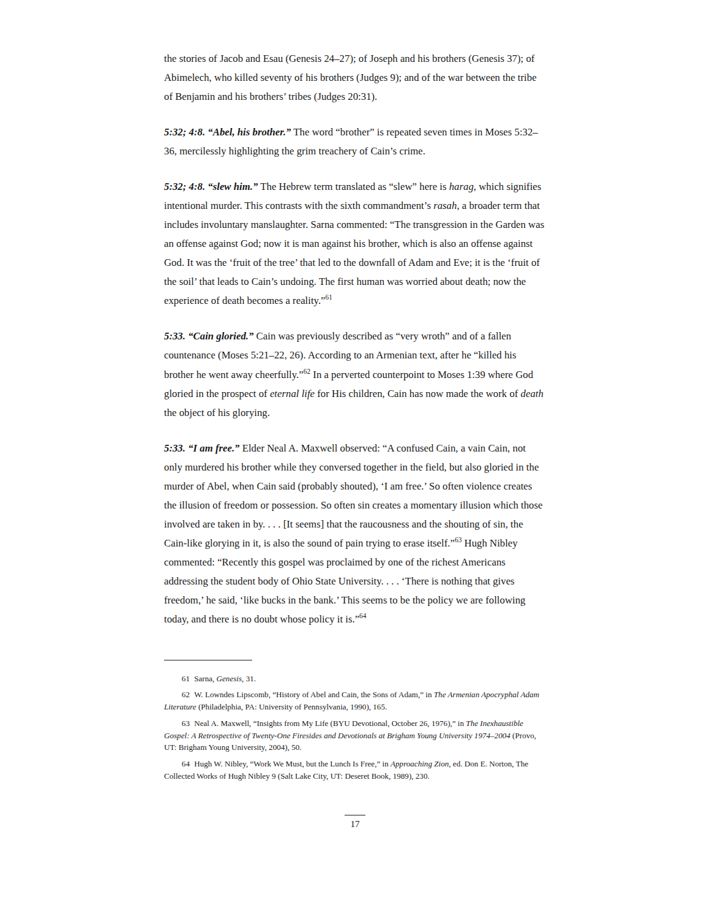the stories of Jacob and Esau (Genesis 24–27); of Joseph and his brothers (Genesis 37); of Abimelech, who killed seventy of his brothers (Judges 9); and of the war between the tribe of Benjamin and his brothers’ tribes (Judges 20:31).
5:32; 4:8. “Abel, his brother.” The word “brother” is repeated seven times in Moses 5:32–36, mercilessly highlighting the grim treachery of Cain’s crime.
5:32; 4:8. “slew him.” The Hebrew term translated as “slew” here is harag, which signifies intentional murder. This contrasts with the sixth commandment’s rasah, a broader term that includes involuntary manslaughter. Sarna commented: “The transgression in the Garden was an offense against God; now it is man against his brother, which is also an offense against God. It was the ‘fruit of the tree’ that led to the downfall of Adam and Eve; it is the ‘fruit of the soil’ that leads to Cain’s undoing. The first human was worried about death; now the experience of death becomes a reality.”61
5:33. “Cain gloried.” Cain was previously described as “very wroth” and of a fallen countenance (Moses 5:21–22, 26). According to an Armenian text, after he “killed his brother he went away cheerfully.”62 In a perverted counterpoint to Moses 1:39 where God gloried in the prospect of eternal life for His children, Cain has now made the work of death the object of his glorying.
5:33. “I am free.” Elder Neal A. Maxwell observed: “A confused Cain, a vain Cain, not only murdered his brother while they conversed together in the field, but also gloried in the murder of Abel, when Cain said (probably shouted), ‘I am free.’ So often violence creates the illusion of freedom or possession. So often sin creates a momentary illusion which those involved are taken in by. . . . [It seems] that the raucousness and the shouting of sin, the Cain-like glorying in it, is also the sound of pain trying to erase itself.”63 Hugh Nibley commented: “Recently this gospel was proclaimed by one of the richest Americans addressing the student body of Ohio State University. . . . ‘There is nothing that gives freedom,’ he said, ‘like bucks in the bank.’ This seems to be the policy we are following today, and there is no doubt whose policy it is.”64
61 Sarna, Genesis, 31.
62 W. Lowndes Lipscomb, “History of Abel and Cain, the Sons of Adam,” in The Armenian Apocryphal Adam Literature (Philadelphia, PA: University of Pennsylvania, 1990), 165.
63 Neal A. Maxwell, “Insights from My Life (BYU Devotional, October 26, 1976),” in The Inexhaustible Gospel: A Retrospective of Twenty-One Firesides and Devotionals at Brigham Young University 1974–2004 (Provo, UT: Brigham Young University, 2004), 50.
64 Hugh W. Nibley, “Work We Must, but the Lunch Is Free,” in Approaching Zion, ed. Don E. Norton, The Collected Works of Hugh Nibley 9 (Salt Lake City, UT: Deseret Book, 1989), 230.
17